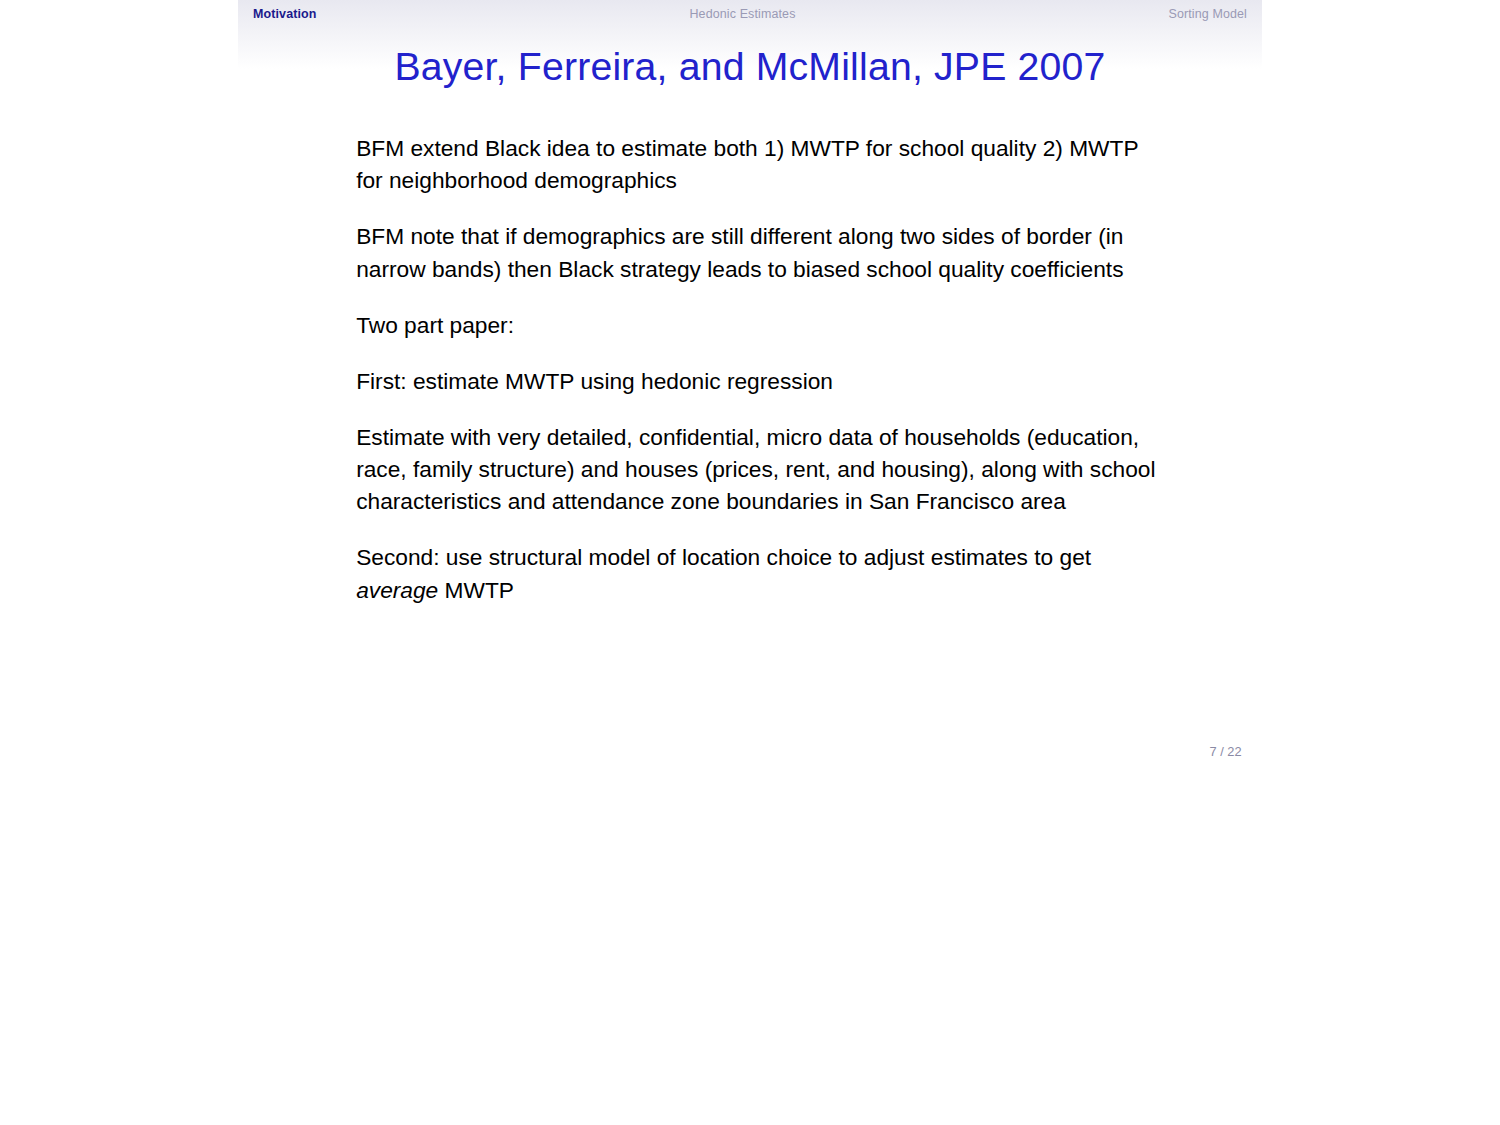Motivation Hedonic Estimates Sorting Model
Bayer, Ferreira, and McMillan, JPE 2007
BFM extend Black idea to estimate both 1) MWTP for school quality 2) MWTP for neighborhood demographics
BFM note that if demographics are still different along two sides of border (in narrow bands) then Black strategy leads to biased school quality coefficients
Two part paper:
First: estimate MWTP using hedonic regression
Estimate with very detailed, confidential, micro data of households (education, race, family structure) and houses (prices, rent, and housing), along with school characteristics and attendance zone boundaries in San Francisco area
Second: use structural model of location choice to adjust estimates to get average MWTP
7 / 22